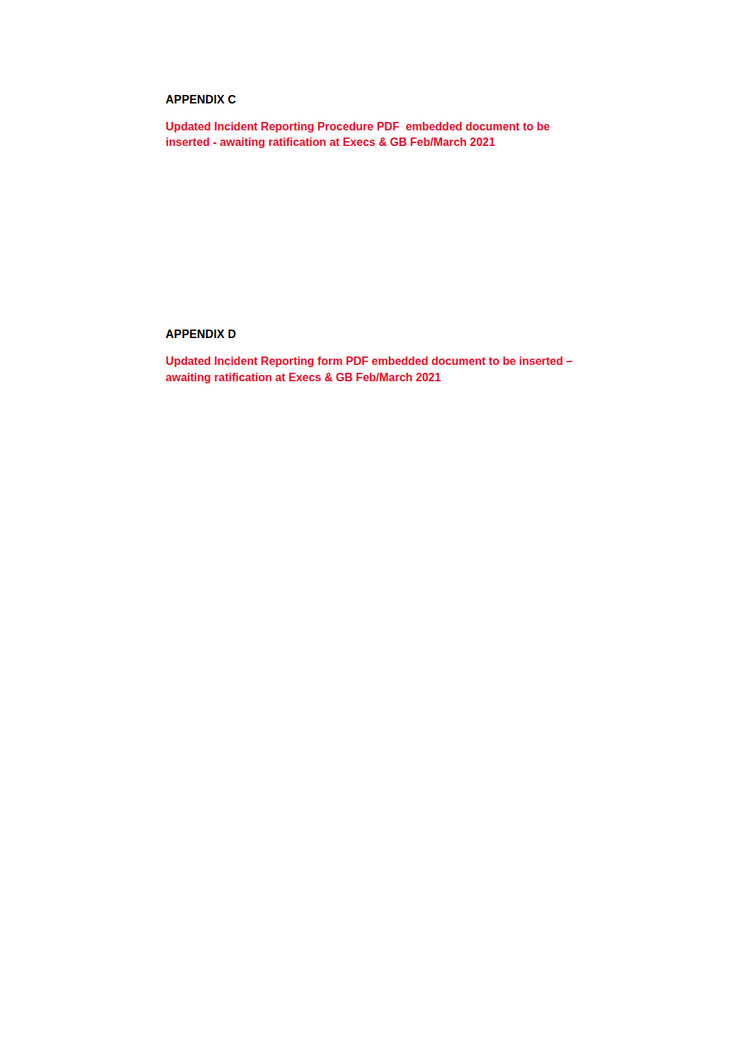APPENDIX C
Updated Incident Reporting Procedure PDF embedded document to be inserted - awaiting ratification at Execs & GB Feb/March 2021
APPENDIX D
Updated Incident Reporting form PDF embedded document to be inserted – awaiting ratification at Execs & GB Feb/March 2021